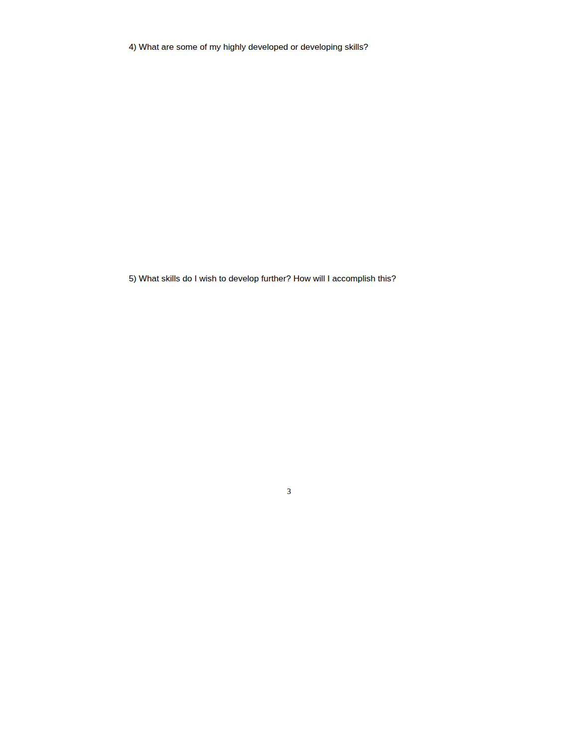4) What are some of my highly developed or developing skills?
5) What skills do I wish to develop further? How will I accomplish this?
3